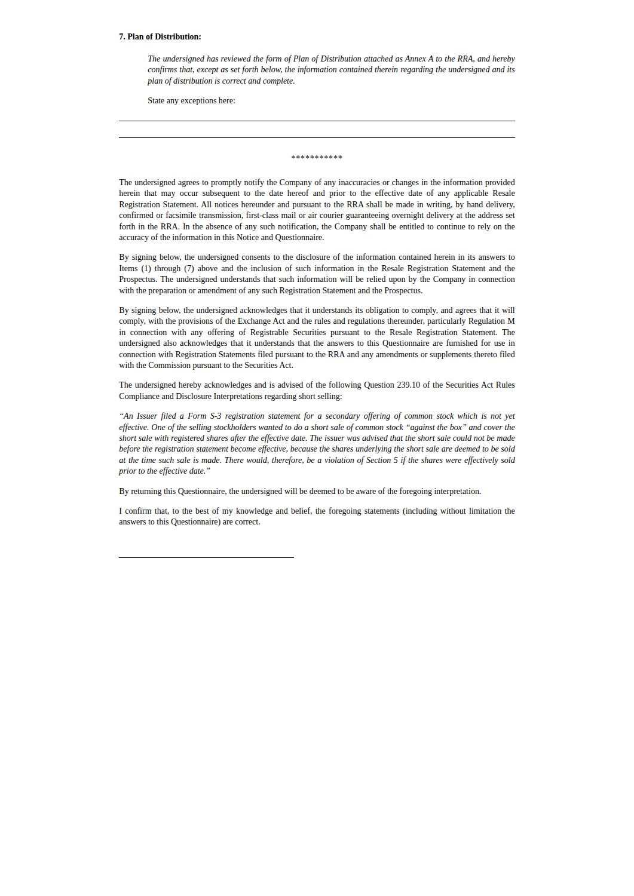7. Plan of Distribution:
The undersigned has reviewed the form of Plan of Distribution attached as Annex A to the RRA, and hereby confirms that, except as set forth below, the information contained therein regarding the undersigned and its plan of distribution is correct and complete.
State any exceptions here:
***********
The undersigned agrees to promptly notify the Company of any inaccuracies or changes in the information provided herein that may occur subsequent to the date hereof and prior to the effective date of any applicable Resale Registration Statement. All notices hereunder and pursuant to the RRA shall be made in writing, by hand delivery, confirmed or facsimile transmission, first-class mail or air courier guaranteeing overnight delivery at the address set forth in the RRA. In the absence of any such notification, the Company shall be entitled to continue to rely on the accuracy of the information in this Notice and Questionnaire.
By signing below, the undersigned consents to the disclosure of the information contained herein in its answers to Items (1) through (7) above and the inclusion of such information in the Resale Registration Statement and the Prospectus. The undersigned understands that such information will be relied upon by the Company in connection with the preparation or amendment of any such Registration Statement and the Prospectus.
By signing below, the undersigned acknowledges that it understands its obligation to comply, and agrees that it will comply, with the provisions of the Exchange Act and the rules and regulations thereunder, particularly Regulation M in connection with any offering of Registrable Securities pursuant to the Resale Registration Statement. The undersigned also acknowledges that it understands that the answers to this Questionnaire are furnished for use in connection with Registration Statements filed pursuant to the RRA and any amendments or supplements thereto filed with the Commission pursuant to the Securities Act.
The undersigned hereby acknowledges and is advised of the following Question 239.10 of the Securities Act Rules Compliance and Disclosure Interpretations regarding short selling:
“An Issuer filed a Form S-3 registration statement for a secondary offering of common stock which is not yet effective. One of the selling stockholders wanted to do a short sale of common stock “against the box” and cover the short sale with registered shares after the effective date. The issuer was advised that the short sale could not be made before the registration statement become effective, because the shares underlying the short sale are deemed to be sold at the time such sale is made. There would, therefore, be a violation of Section 5 if the shares were effectively sold prior to the effective date.”
By returning this Questionnaire, the undersigned will be deemed to be aware of the foregoing interpretation.
I confirm that, to the best of my knowledge and belief, the foregoing statements (including without limitation the answers to this Questionnaire) are correct.